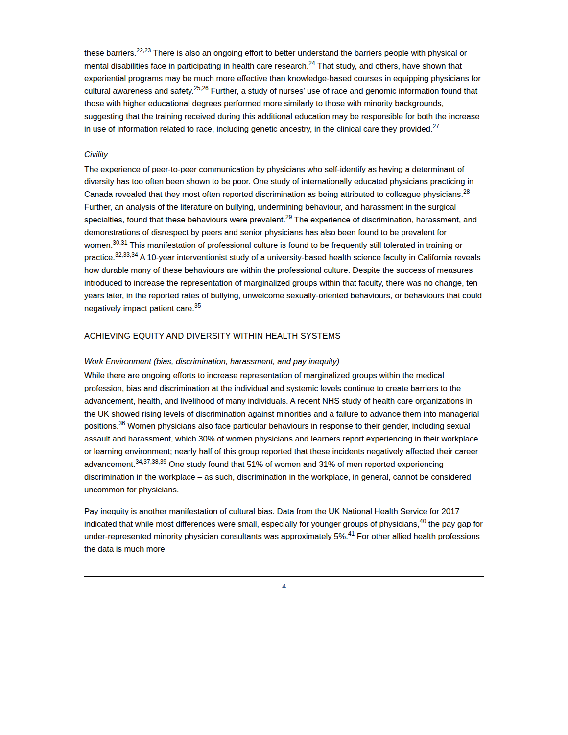these barriers.22,23 There is also an ongoing effort to better understand the barriers people with physical or mental disabilities face in participating in health care research.24 That study, and others, have shown that experiential programs may be much more effective than knowledge-based courses in equipping physicians for cultural awareness and safety.25,26 Further, a study of nurses’ use of race and genomic information found that those with higher educational degrees performed more similarly to those with minority backgrounds, suggesting that the training received during this additional education may be responsible for both the increase in use of information related to race, including genetic ancestry, in the clinical care they provided.27
Civility
The experience of peer-to-peer communication by physicians who self-identify as having a determinant of diversity has too often been shown to be poor. One study of internationally educated physicians practicing in Canada revealed that they most often reported discrimination as being attributed to colleague physicians.28 Further, an analysis of the literature on bullying, undermining behaviour, and harassment in the surgical specialties, found that these behaviours were prevalent.29 The experience of discrimination, harassment, and demonstrations of disrespect by peers and senior physicians has also been found to be prevalent for women.30,31 This manifestation of professional culture is found to be frequently still tolerated in training or practice.32,33,34 A 10-year interventionist study of a university-based health science faculty in California reveals how durable many of these behaviours are within the professional culture. Despite the success of measures introduced to increase the representation of marginalized groups within that faculty, there was no change, ten years later, in the reported rates of bullying, unwelcome sexually-oriented behaviours, or behaviours that could negatively impact patient care.35
ACHIEVING EQUITY AND DIVERSITY WITHIN HEALTH SYSTEMS
Work Environment (bias, discrimination, harassment, and pay inequity)
While there are ongoing efforts to increase representation of marginalized groups within the medical profession, bias and discrimination at the individual and systemic levels continue to create barriers to the advancement, health, and livelihood of many individuals. A recent NHS study of health care organizations in the UK showed rising levels of discrimination against minorities and a failure to advance them into managerial positions.36 Women physicians also face particular behaviours in response to their gender, including sexual assault and harassment, which 30% of women physicians and learners report experiencing in their workplace or learning environment; nearly half of this group reported that these incidents negatively affected their career advancement.34,37,38,39 One study found that 51% of women and 31% of men reported experiencing discrimination in the workplace – as such, discrimination in the workplace, in general, cannot be considered uncommon for physicians.
Pay inequity is another manifestation of cultural bias. Data from the UK National Health Service for 2017 indicated that while most differences were small, especially for younger groups of physicians,40 the pay gap for under-represented minority physician consultants was approximately 5%.41 For other allied health professions the data is much more
4